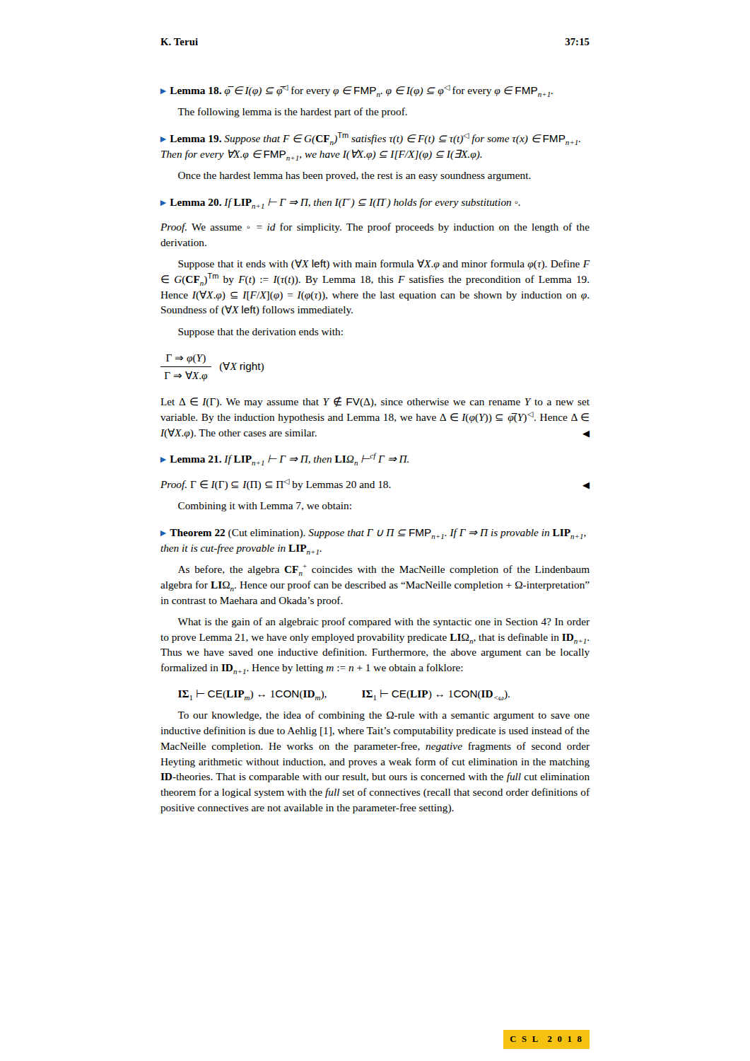K. Terui 37:15
▸Lemma 18. φ̅ ∈ I(φ) ⊆ φ̅◁ for every φ ∈ FMPn. φ ∈ I(φ) ⊆ φ◁ for every φ ∈ FMPn+1.
The following lemma is the hardest part of the proof.
▸Lemma 19. Suppose that F ∈ G(CFn)Tm satisfies τ(t) ∈ F(t) ⊆ τ(t)◁ for some τ(x) ∈ FMPn+1. Then for every ∀X.φ ∈ FMPn+1, we have I(∀X.φ) ⊆ I[F/X](φ) ⊆ I(∃X.φ).
Once the hardest lemma has been proved, the rest is an easy soundness argument.
▸Lemma 20. If LIPn+1 ⊢ Γ ⇒ Π, then I(Γ◦) ⊆ I(Π◦) holds for every substitution ◦.
Proof. We assume ◦ = id for simplicity. The proof proceeds by induction on the length of the derivation.
Suppose that it ends with (∀X left) with main formula ∀X.φ and minor formula φ(τ). Define F ∈ G(CFn)Tm by F(t) := I(τ(t)). By Lemma 18, this F satisfies the precondition of Lemma 19. Hence I(∀X.φ) ⊆ I[F/X](φ) = I(φ(τ)), where the last equation can be shown by induction on φ. Soundness of (∀X left) follows immediately.
Suppose that the derivation ends with:
Γ ⇒ φ(Y) Γ ⇒ ∀X.φ (∀X right)
Let Δ ∈ I(Γ). We may assume that Y ∉ FV(Δ), since otherwise we can rename Y to a new set variable. By the induction hypothesis and Lemma 18, we have Δ ∈ I(φ(Y)) ⊆ φ̅(Y)◁. Hence Δ ∈ I(∀X.φ). The other cases are similar.
▸Lemma 21. If LIPn+1 ⊢ Γ ⇒ Π, then LIΩn ⊢cf Γ ⇒ Π.
Proof. Γ ∈ I(Γ) ⊆ I(Π) ⊆ Π◁ by Lemmas 20 and 18.
Combining it with Lemma 7, we obtain:
▸Theorem 22 (Cut elimination). Suppose that Γ ∪ Π ⊆ FMPn+1. If Γ ⇒ Π is provable in LIPn+1, then it is cut-free provable in LIPn+1.
As before, the algebra CFn+ coincides with the MacNeille completion of the Lindenbaum algebra for LIΩn. Hence our proof can be described as “MacNeille completion + Ω-interpretation” in contrast to Maehara and Okada’s proof.
What is the gain of an algebraic proof compared with the syntactic one in Section 4? In order to prove Lemma 21, we have only employed provability predicate LIΩn, that is definable in IDn+1. Thus we have saved one inductive definition. Furthermore, the above argument can be locally formalized in IDn+1. Hence by letting m := n + 1 we obtain a folklore:
IΣ1 ⊢ CE(LIPm) ↔ 1CON(IDm), IΣ1 ⊢ CE(LIP) ↔ 1CON(ID<ω).
To our knowledge, the idea of combining the Ω-rule with a semantic argument to save one inductive definition is due to Aehlig [1], where Tait’s computability predicate is used instead of the MacNeille completion. He works on the parameter-free, negative fragments of second order Heyting arithmetic without induction, and proves a weak form of cut elimination in the matching ID-theories. That is comparable with our result, but ours is concerned with the full cut elimination theorem for a logical system with the full set of connectives (recall that second order definitions of positive connectives are not available in the parameter-free setting).
C S L 2 0 1 8